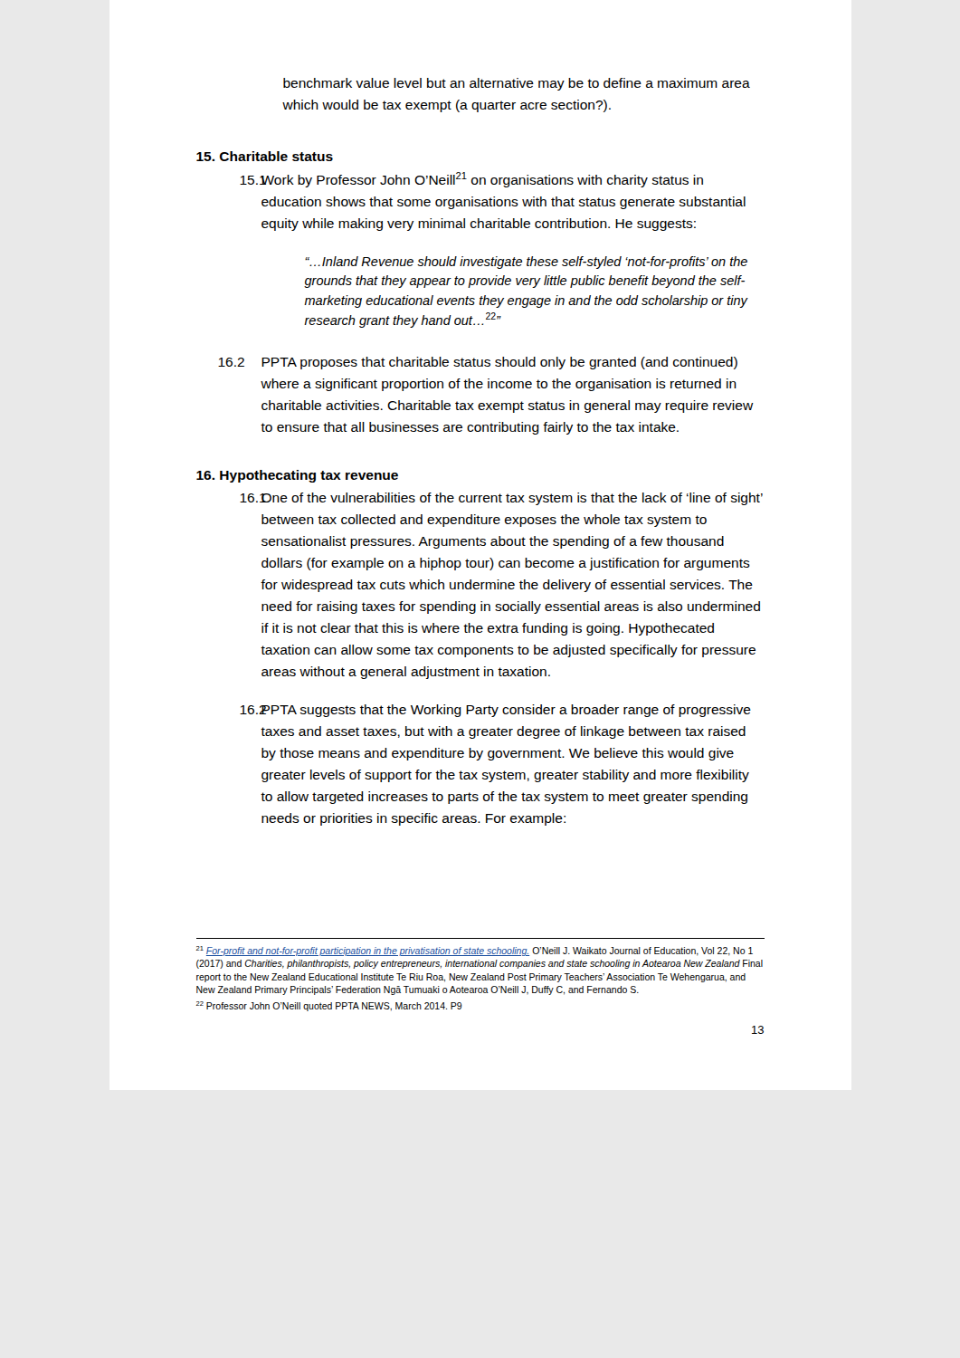benchmark value level but an alternative may be to define a maximum area which would be tax exempt (a quarter acre section?).
15. Charitable status
15.1
Work by Professor John O’Neill21 on organisations with charity status in education shows that some organisations with that status generate substantial equity while making very minimal charitable contribution. He suggests:
“…Inland Revenue should investigate these self-styled ‘not-for-profits’ on the grounds that they appear to provide very little public benefit beyond the self-marketing educational events they engage in and the odd scholarship or tiny research grant they hand out…22”
16.2
PPTA proposes that charitable status should only be granted (and continued) where a significant proportion of the income to the organisation is returned in charitable activities. Charitable tax exempt status in general may require review to ensure that all businesses are contributing fairly to the tax intake.
16. Hypothecating tax revenue
16.1
One of the vulnerabilities of the current tax system is that the lack of ‘line of sight’ between tax collected and expenditure exposes the whole tax system to sensationalist pressures. Arguments about the spending of a few thousand dollars (for example on a hiphop tour) can become a justification for arguments for widespread tax cuts which undermine the delivery of essential services. The need for raising taxes for spending in socially essential areas is also undermined if it is not clear that this is where the extra funding is going. Hypothecated taxation can allow some tax components to be adjusted specifically for pressure areas without a general adjustment in taxation.
16.2
PPTA suggests that the Working Party consider a broader range of progressive taxes and asset taxes, but with a greater degree of linkage between tax raised by those means and expenditure by government. We believe this would give greater levels of support for the tax system, greater stability and more flexibility to allow targeted increases to parts of the tax system to meet greater spending needs or priorities in specific areas. For example:
21 For-profit and not-for-profit participation in the privatisation of state schooling. O’Neill J. Waikato Journal of Education, Vol 22, No 1 (2017) and Charities, philanthropists, policy entrepreneurs, international companies and state schooling in Aotearoa New Zealand Final report to the New Zealand Educational Institute Te Riu Roa, New Zealand Post Primary Teachers’ Association Te Wehengarua, and New Zealand Primary Principals’ Federation Ngā Tumuaki o Aotearoa O’Neill J, Duffy C, and Fernando S.
22 Professor John O’Neill quoted PPTA NEWS, March 2014. P9
13